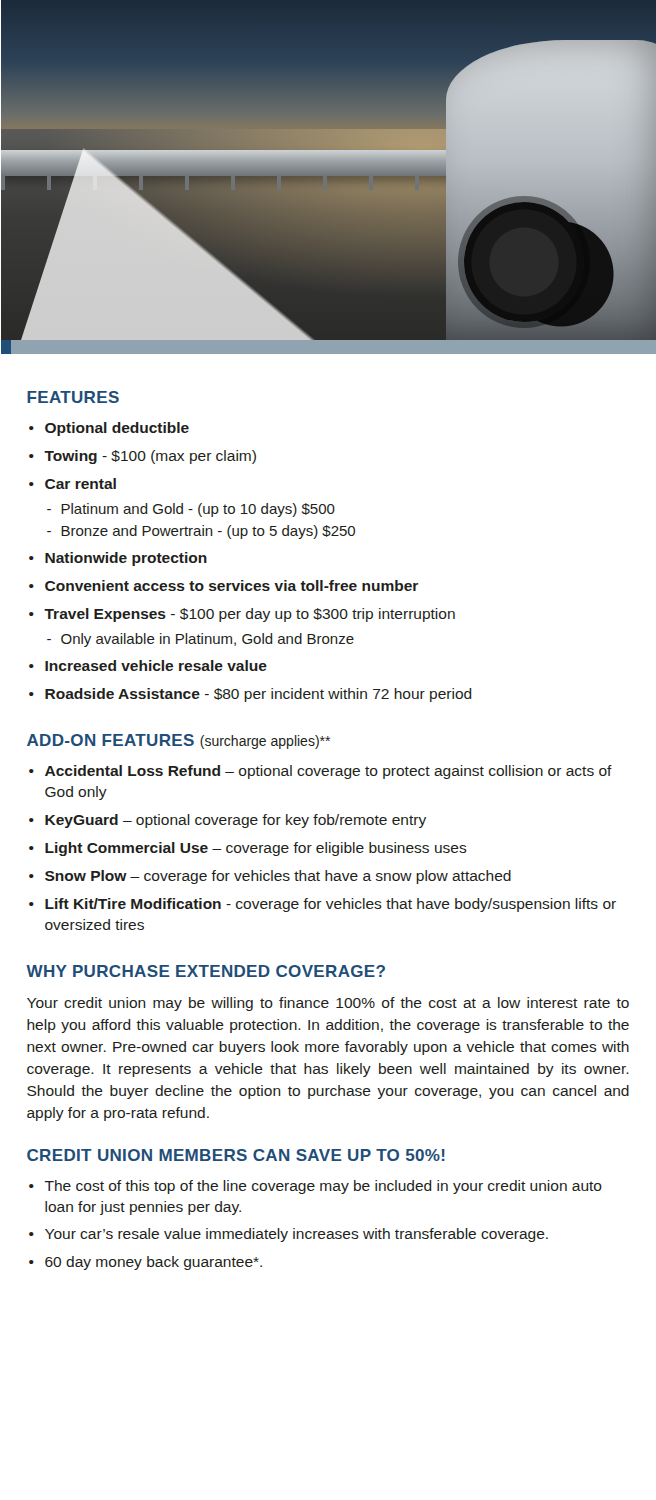Features
Optional deductible
Towing - $100 (max per claim)
Car rental
Platinum and Gold - (up to 10 days) $500
Bronze and Powertrain - (up to 5 days) $250
Nationwide protection
Convenient access to services via toll-free number
Travel Expenses - $100 per day up to $300 trip interruption
Only available in Platinum, Gold and Bronze
Increased vehicle resale value
Roadside Assistance - $80 per incident within 72 hour period
Add-On Features (surcharge applies)**
Accidental Loss Refund – optional coverage to protect against collision or acts of God only
KeyGuard – optional coverage for key fob/remote entry
Light Commercial Use – coverage for eligible business uses
Snow Plow – coverage for vehicles that have a snow plow attached
Lift Kit/Tire Modification - coverage for vehicles that have body/suspension lifts or oversized tires
Why Purchase Extended Coverage?
Your credit union may be willing to finance 100% of the cost at a low interest rate to help you afford this valuable protection. In addition, the coverage is transferable to the next owner. Pre-owned car buyers look more favorably upon a vehicle that comes with coverage. It represents a vehicle that has likely been well maintained by its owner. Should the buyer decline the option to purchase your coverage, you can cancel and apply for a pro-rata refund.
Credit Union Members Can Save Up To 50%!
The cost of this top of the line coverage may be included in your credit union auto loan for just pennies per day.
Your car’s resale value immediately increases with transferable coverage.
60 day money back guarantee*.